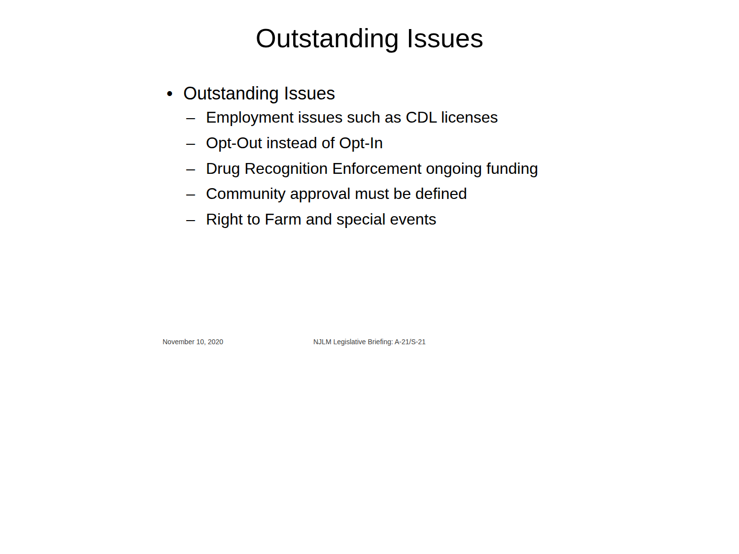Outstanding Issues
Outstanding Issues
Employment issues such as CDL licenses
Opt-Out instead of Opt-In
Drug Recognition Enforcement ongoing funding
Community approval must be defined
Right to Farm and special events
November 10, 2020
NJLM Legislative Briefing: A-21/S-21